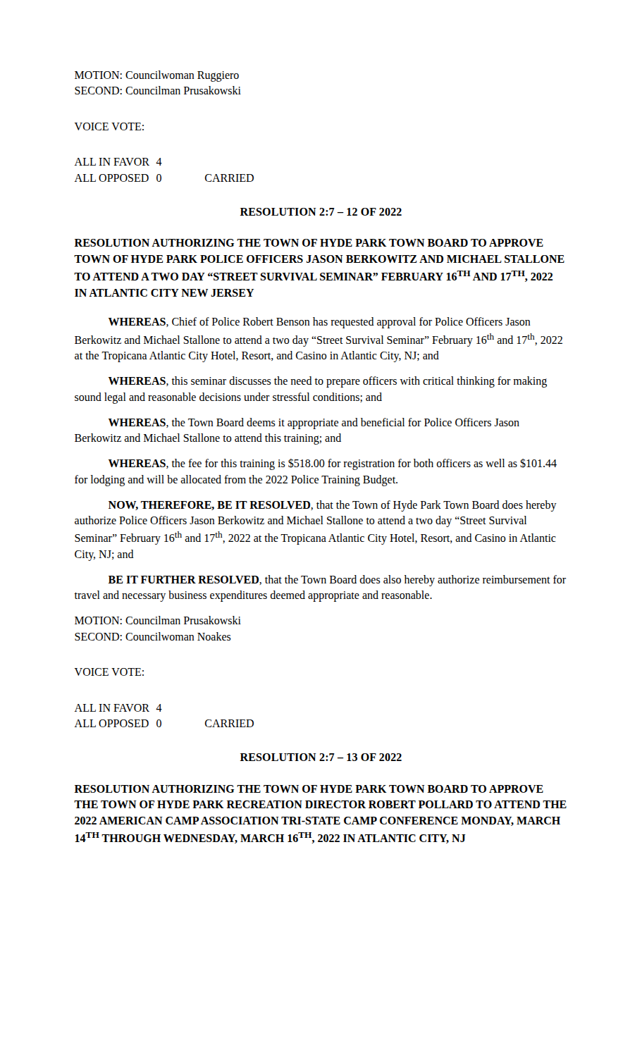MOTION: Councilwoman Ruggiero
SECOND: Councilman Prusakowski
VOICE VOTE:
| ALL IN FAVOR | 4 | |
| ALL OPPOSED | 0 | CARRIED |
RESOLUTION 2:7 – 12 OF 2022
RESOLUTION AUTHORIZING THE TOWN OF HYDE PARK TOWN BOARD TO APPROVE TOWN OF HYDE PARK POLICE OFFICERS JASON BERKOWITZ AND MICHAEL STALLONE TO ATTEND A TWO DAY “STREET SURVIVAL SEMINAR” FEBRUARY 16TH AND 17TH, 2022 IN ATLANTIC CITY NEW JERSEY
WHEREAS, Chief of Police Robert Benson has requested approval for Police Officers Jason Berkowitz and Michael Stallone to attend a two day “Street Survival Seminar” February 16th and 17th, 2022 at the Tropicana Atlantic City Hotel, Resort, and Casino in Atlantic City, NJ; and
WHEREAS, this seminar discusses the need to prepare officers with critical thinking for making sound legal and reasonable decisions under stressful conditions; and
WHEREAS, the Town Board deems it appropriate and beneficial for Police Officers Jason Berkowitz and Michael Stallone to attend this training; and
WHEREAS, the fee for this training is $518.00 for registration for both officers as well as $101.44 for lodging and will be allocated from the 2022 Police Training Budget.
NOW, THEREFORE, BE IT RESOLVED, that the Town of Hyde Park Town Board does hereby authorize Police Officers Jason Berkowitz and Michael Stallone to attend a two day “Street Survival Seminar” February 16th and 17th, 2022 at the Tropicana Atlantic City Hotel, Resort, and Casino in Atlantic City, NJ; and
BE IT FURTHER RESOLVED, that the Town Board does also hereby authorize reimbursement for travel and necessary business expenditures deemed appropriate and reasonable.
MOTION: Councilman Prusakowski
SECOND: Councilwoman Noakes
VOICE VOTE:
| ALL IN FAVOR | 4 | |
| ALL OPPOSED | 0 | CARRIED |
RESOLUTION 2:7 – 13 OF 2022
RESOLUTION AUTHORIZING THE TOWN OF HYDE PARK TOWN BOARD TO APPROVE THE TOWN OF HYDE PARK RECREATION DIRECTOR ROBERT POLLARD TO ATTEND THE 2022 AMERICAN CAMP ASSOCIATION TRI-STATE CAMP CONFERENCE MONDAY, MARCH 14TH THROUGH WEDNESDAY, MARCH 16TH, 2022 IN ATLANTIC CITY, NJ